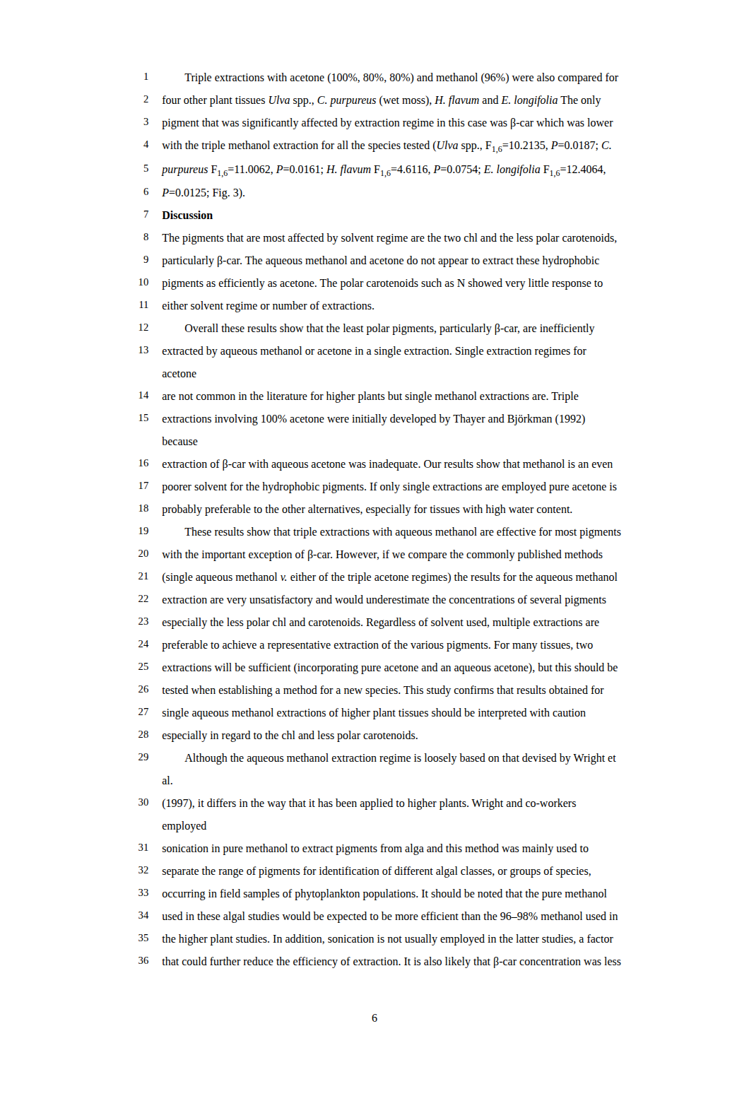Triple extractions with acetone (100%, 80%, 80%) and methanol (96%) were also compared for
four other plant tissues Ulva spp., C. purpureus (wet moss), H. flavum and E. longifolia The only
pigment that was significantly affected by extraction regime in this case was β-car which was lower
with the triple methanol extraction for all the species tested (Ulva spp., F1,6=10.2135, P=0.0187; C.
purpureus F1,6=11.0062, P=0.0161; H. flavum F1,6=4.6116, P=0.0754; E. longifolia F1,6=12.4064,
P=0.0125; Fig. 3).
Discussion
The pigments that are most affected by solvent regime are the two chl and the less polar carotenoids,
particularly β-car. The aqueous methanol and acetone do not appear to extract these hydrophobic
pigments as efficiently as acetone. The polar carotenoids such as N showed very little response to
either solvent regime or number of extractions.
Overall these results show that the least polar pigments, particularly β-car, are inefficiently
extracted by aqueous methanol or acetone in a single extraction. Single extraction regimes for acetone
are not common in the literature for higher plants but single methanol extractions are. Triple
extractions involving 100% acetone were initially developed by Thayer and Björkman (1992) because
extraction of β-car with aqueous acetone was inadequate. Our results show that methanol is an even
poorer solvent for the hydrophobic pigments. If only single extractions are employed pure acetone is
probably preferable to the other alternatives, especially for tissues with high water content.
These results show that triple extractions with aqueous methanol are effective for most pigments
with the important exception of β-car. However, if we compare the commonly published methods
(single aqueous methanol v. either of the triple acetone regimes) the results for the aqueous methanol
extraction are very unsatisfactory and would underestimate the concentrations of several pigments
especially the less polar chl and carotenoids. Regardless of solvent used, multiple extractions are
preferable to achieve a representative extraction of the various pigments. For many tissues, two
extractions will be sufficient (incorporating pure acetone and an aqueous acetone), but this should be
tested when establishing a method for a new species. This study confirms that results obtained for
single aqueous methanol extractions of higher plant tissues should be interpreted with caution
especially in regard to the chl and less polar carotenoids.
Although the aqueous methanol extraction regime is loosely based on that devised by Wright et al.
(1997), it differs in the way that it has been applied to higher plants. Wright and co-workers employed
sonication in pure methanol to extract pigments from alga and this method was mainly used to
separate the range of pigments for identification of different algal classes, or groups of species,
occurring in field samples of phytoplankton populations. It should be noted that the pure methanol
used in these algal studies would be expected to be more efficient than the 96–98% methanol used in
the higher plant studies. In addition, sonication is not usually employed in the latter studies, a factor
that could further reduce the efficiency of extraction. It is also likely that β-car concentration was less
6